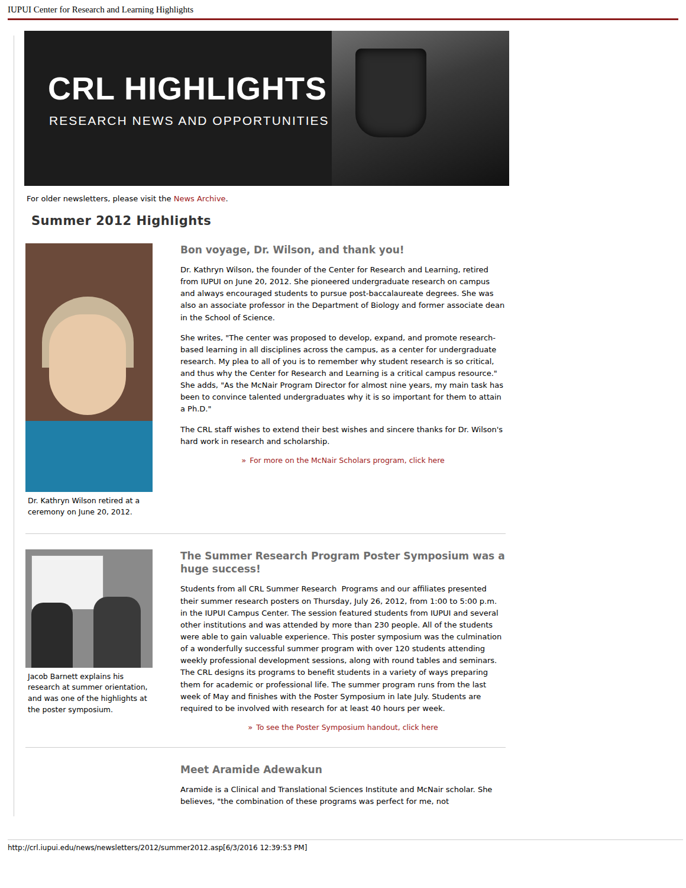IUPUI Center for Research and Learning Highlights
CRL HIGHLIGHTS
RESEARCH NEWS AND OPPORTUNITIES
For older newsletters, please visit the News Archive.
Summer 2012 Highlights
Dr. Kathryn Wilson retired at a ceremony on June 20, 2012.
Bon voyage, Dr. Wilson, and thank you!
Dr. Kathryn Wilson, the founder of the Center for Research and Learning, retired from IUPUI on June 20, 2012. She pioneered undergraduate research on campus and always encouraged students to pursue post-baccalaureate degrees. She was also an associate professor in the Department of Biology and former associate dean in the School of Science.
She writes, "The center was proposed to develop, expand, and promote research-based learning in all disciplines across the campus, as a center for undergraduate research. My plea to all of you is to remember why student research is so critical, and thus why the Center for Research and Learning is a critical campus resource." She adds, "As the McNair Program Director for almost nine years, my main task has been to convince talented undergraduates why it is so important for them to attain a Ph.D."
The CRL staff wishes to extend their best wishes and sincere thanks for Dr. Wilson's hard work in research and scholarship.
»For more on the McNair Scholars program, click here
Jacob Barnett explains his research at summer orientation, and was one of the highlights at the poster symposium.
The Summer Research Program Poster Symposium was a huge success!
Students from all CRL Summer Research Programs and our affiliates presented their summer research posters on Thursday, July 26, 2012, from 1:00 to 5:00 p.m. in the IUPUI Campus Center. The session featured students from IUPUI and several other institutions and was attended by more than 230 people. All of the students were able to gain valuable experience. This poster symposium was the culmination of a wonderfully successful summer program with over 120 students attending weekly professional development sessions, along with round tables and seminars. The CRL designs its programs to benefit students in a variety of ways preparing them for academic or professional life. The summer program runs from the last week of May and finishes with the Poster Symposium in late July. Students are required to be involved with research for at least 40 hours per week.
»To see the Poster Symposium handout, click here
Meet Aramide Adewakun
Aramide is a Clinical and Translational Sciences Institute and McNair scholar. She believes, "the combination of these programs was perfect for me, not
http://crl.iupui.edu/news/newsletters/2012/summer2012.asp[6/3/2016 12:39:53 PM]